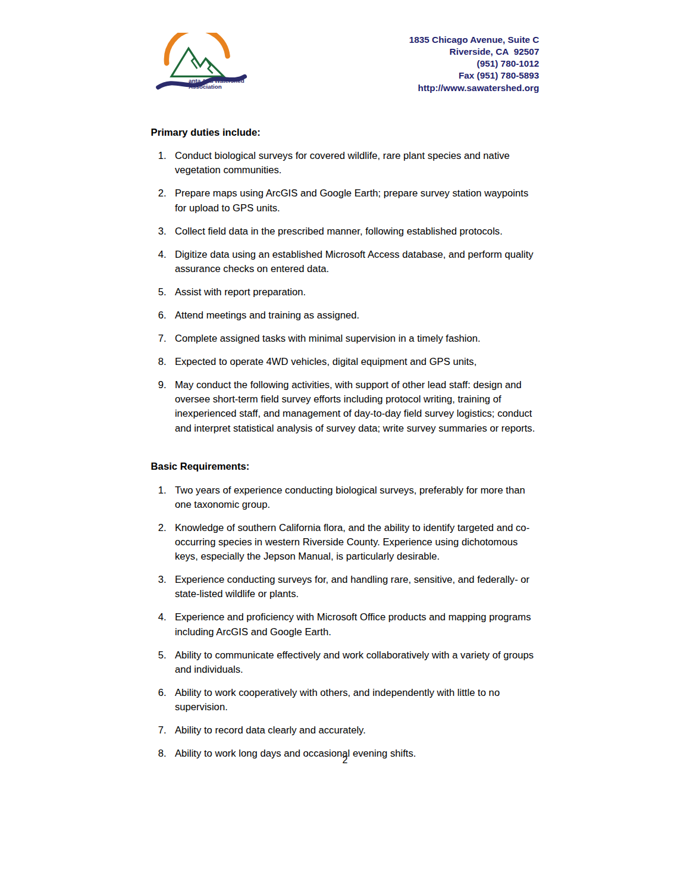anta Ana Watershed Association
1835 Chicago Avenue, Suite C
Riverside, CA 92507
(951) 780-1012
Fax (951) 780-5893
http://www.sawatershed.org
Primary duties include:
Conduct biological surveys for covered wildlife, rare plant species and native vegetation communities.
Prepare maps using ArcGIS and Google Earth; prepare survey station waypoints for upload to GPS units.
Collect field data in the prescribed manner, following established protocols.
Digitize data using an established Microsoft Access database, and perform quality assurance checks on entered data.
Assist with report preparation.
Attend meetings and training as assigned.
Complete assigned tasks with minimal supervision in a timely fashion.
Expected to operate 4WD vehicles, digital equipment and GPS units,
May conduct the following activities, with support of other lead staff: design and oversee short-term field survey efforts including protocol writing, training of inexperienced staff, and management of day-to-day field survey logistics; conduct and interpret statistical analysis of survey data; write survey summaries or reports.
Basic Requirements:
Two years of experience conducting biological surveys, preferably for more than one taxonomic group.
Knowledge of southern California flora, and the ability to identify targeted and co-occurring species in western Riverside County. Experience using dichotomous keys, especially the Jepson Manual, is particularly desirable.
Experience conducting surveys for, and handling rare, sensitive, and federally- or state-listed wildlife or plants.
Experience and proficiency with Microsoft Office products and mapping programs including ArcGIS and Google Earth.
Ability to communicate effectively and work collaboratively with a variety of groups and individuals.
Ability to work cooperatively with others, and independently with little to no supervision.
Ability to record data clearly and accurately.
Ability to work long days and occasional evening shifts.
2